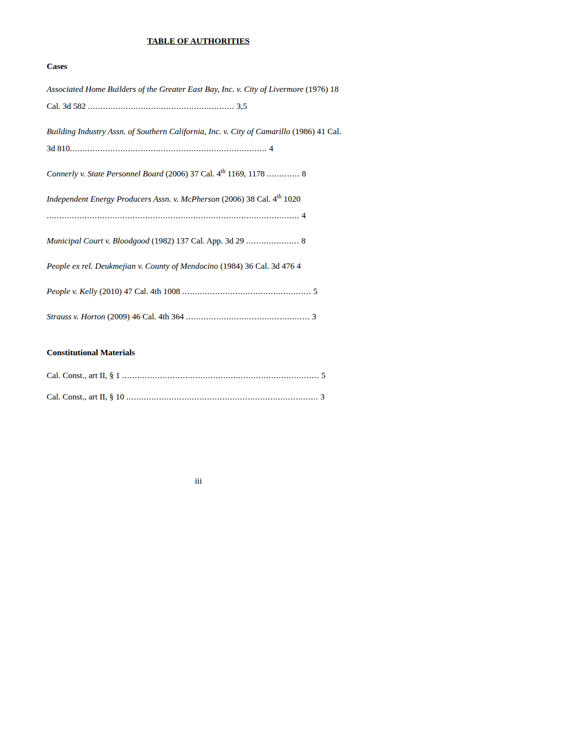TABLE OF AUTHORITIES
Cases
Associated Home Builders of the Greater East Bay, Inc. v. City of Livermore (1976) 18 Cal. 3d 582 .......................................................... 3,5
Building Industry Assn. of Southern California, Inc. v. City of Camarillo (1986) 41 Cal. 3d 810.............................................................................. 4
Connerly v. State Personnel Board (2006) 37 Cal. 4th 1169, 1178 ............. 8
Independent Energy Producers Assn. v. McPherson (2006) 38 Cal. 4th 1020 .................................................................................................... 4
Municipal Court v. Bloodgood (1982) 137 Cal. App. 3d 29 ..................... 8
People ex rel. Deukmejian v. County of Mendocino (1984) 36 Cal. 3d 476 4
People v. Kelly (2010) 47 Cal. 4th 1008 ................................................... 5
Strauss v. Horton (2009) 46 Cal. 4th 364 ................................................. 3
Constitutional Materials
Cal. Const., art II, § 1 .............................................................................. 5
Cal. Const., art II, § 10 ............................................................................ 3
iii